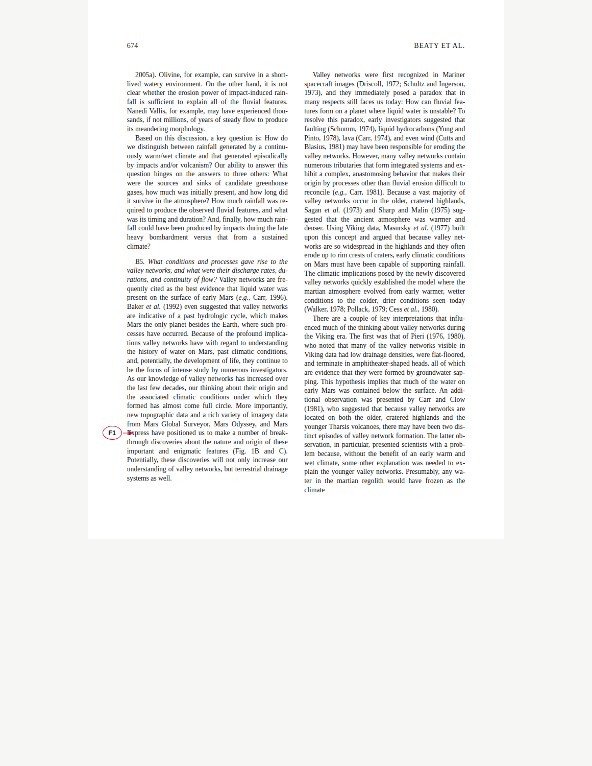674 BEATY ET AL.
2005a). Olivine, for example, can survive in a short-lived watery environment. On the other hand, it is not clear whether the erosion power of impact-induced rainfall is sufficient to explain all of the fluvial features. Nanedi Vallis, for example, may have experienced thousands, if not millions, of years of steady flow to produce its meandering morphology.
Based on this discussion, a key question is: How do we distinguish between rainfall generated by a continuously warm/wet climate and that generated episodically by impacts and/or volcanism? Our ability to answer this question hinges on the answers to three others: What were the sources and sinks of candidate greenhouse gases, how much was initially present, and how long did it survive in the atmosphere? How much rainfall was required to produce the observed fluvial features, and what was its timing and duration? And, finally, how much rainfall could have been produced by impacts during the late heavy bombardment versus that from a sustained climate?
B5. What conditions and processes gave rise to the valley networks, and what were their discharge rates, durations, and continuity of flow? Valley networks are frequently cited as the best evidence that liquid water was present on the surface of early Mars (e.g., Carr, 1996). Baker et al. (1992) even suggested that valley networks are indicative of a past hydrologic cycle, which makes Mars the only planet besides the Earth, where such processes have occurred. Because of the profound implications valley networks have with regard to understanding the history of water on Mars, past climatic conditions, and, potentially, the development of life, they continue to be the focus of intense study by numerous investigators. As our knowledge of valley networks has increased over the last few decades, our thinking about their origin and the associated climatic conditions under which they formed has almost come full circle. More importantly, new topographic data and a rich variety of imagery data from Mars Global Surveyor, Mars Odyssey, and Mars Express have positioned us to make a number of breakthrough discoveries about the nature and origin of these important and enigmatic features (Fig. 1B and C). Potentially, these discoveries will not only increase our understanding of valley networks, but terrestrial drainage systems as well.
Valley networks were first recognized in Mariner spacecraft images (Driscoll, 1972; Schultz and Ingerson, 1973), and they immediately posed a paradox that in many respects still faces us today: How can fluvial features form on a planet where liquid water is unstable? To resolve this paradox, early investigators suggested that faulting (Schumm, 1974), liquid hydrocarbons (Yung and Pinto, 1978), lava (Carr, 1974), and even wind (Cutts and Blasius, 1981) may have been responsible for eroding the valley networks. However, many valley networks contain numerous tributaries that form integrated systems and exhibit a complex, anastomosing behavior that makes their origin by processes other than fluvial erosion difficult to reconcile (e.g., Carr, 1981). Because a vast majority of valley networks occur in the older, cratered highlands, Sagan et al. (1973) and Sharp and Malin (1975) suggested that the ancient atmosphere was warmer and denser. Using Viking data, Masursky et al. (1977) built upon this concept and argued that because valley networks are so widespread in the highlands and they often erode up to rim crests of craters, early climatic conditions on Mars must have been capable of supporting rainfall. The climatic implications posed by the newly discovered valley networks quickly established the model where the martian atmosphere evolved from early warmer, wetter conditions to the colder, drier conditions seen today (Walker, 1978; Pollack, 1979; Cess et al., 1980).
There are a couple of key interpretations that influenced much of the thinking about valley networks during the Viking era. The first was that of Pieri (1976, 1980), who noted that many of the valley networks visible in Viking data had low drainage densities, were flat-floored, and terminate in amphitheater-shaped heads, all of which are evidence that they were formed by groundwater sapping. This hypothesis implies that much of the water on early Mars was contained below the surface. An additional observation was presented by Carr and Clow (1981), who suggested that because valley networks are located on both the older, cratered highlands and the younger Tharsis volcanoes, there may have been two distinct episodes of valley network formation. The latter observation, in particular, presented scientists with a problem because, without the benefit of an early warm and wet climate, some other explanation was needed to explain the younger valley networks. Presumably, any water in the martian regolith would have frozen as the climate
F1